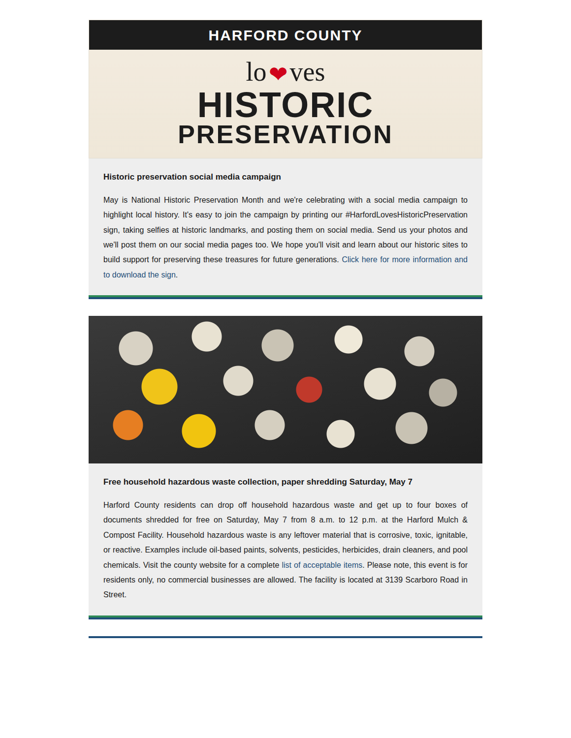HARFORD COUNTY
lo❤ves
HISTORIC
PRESERVATION
Historic preservation social media campaign
May is National Historic Preservation Month and we're celebrating with a social media campaign to highlight local history. It's easy to join the campaign by printing our #HarfordLovesHistoricPreservation sign, taking selfies at historic landmarks, and posting them on social media. Send us your photos and we'll post them on our social media pages too. We hope you'll visit and learn about our historic sites to build support for preserving these treasures for future generations. Click here for more information and to download the sign.
Free household hazardous waste collection, paper shredding Saturday, May 7
Harford County residents can drop off household hazardous waste and get up to four boxes of documents shredded for free on Saturday, May 7 from 8 a.m. to 12 p.m. at the Harford Mulch & Compost Facility. Household hazardous waste is any leftover material that is corrosive, toxic, ignitable, or reactive. Examples include oil-based paints, solvents, pesticides, herbicides, drain cleaners, and pool chemicals. Visit the county website for a complete list of acceptable items. Please note, this event is for residents only, no commercial businesses are allowed. The facility is located at 3139 Scarboro Road in Street.